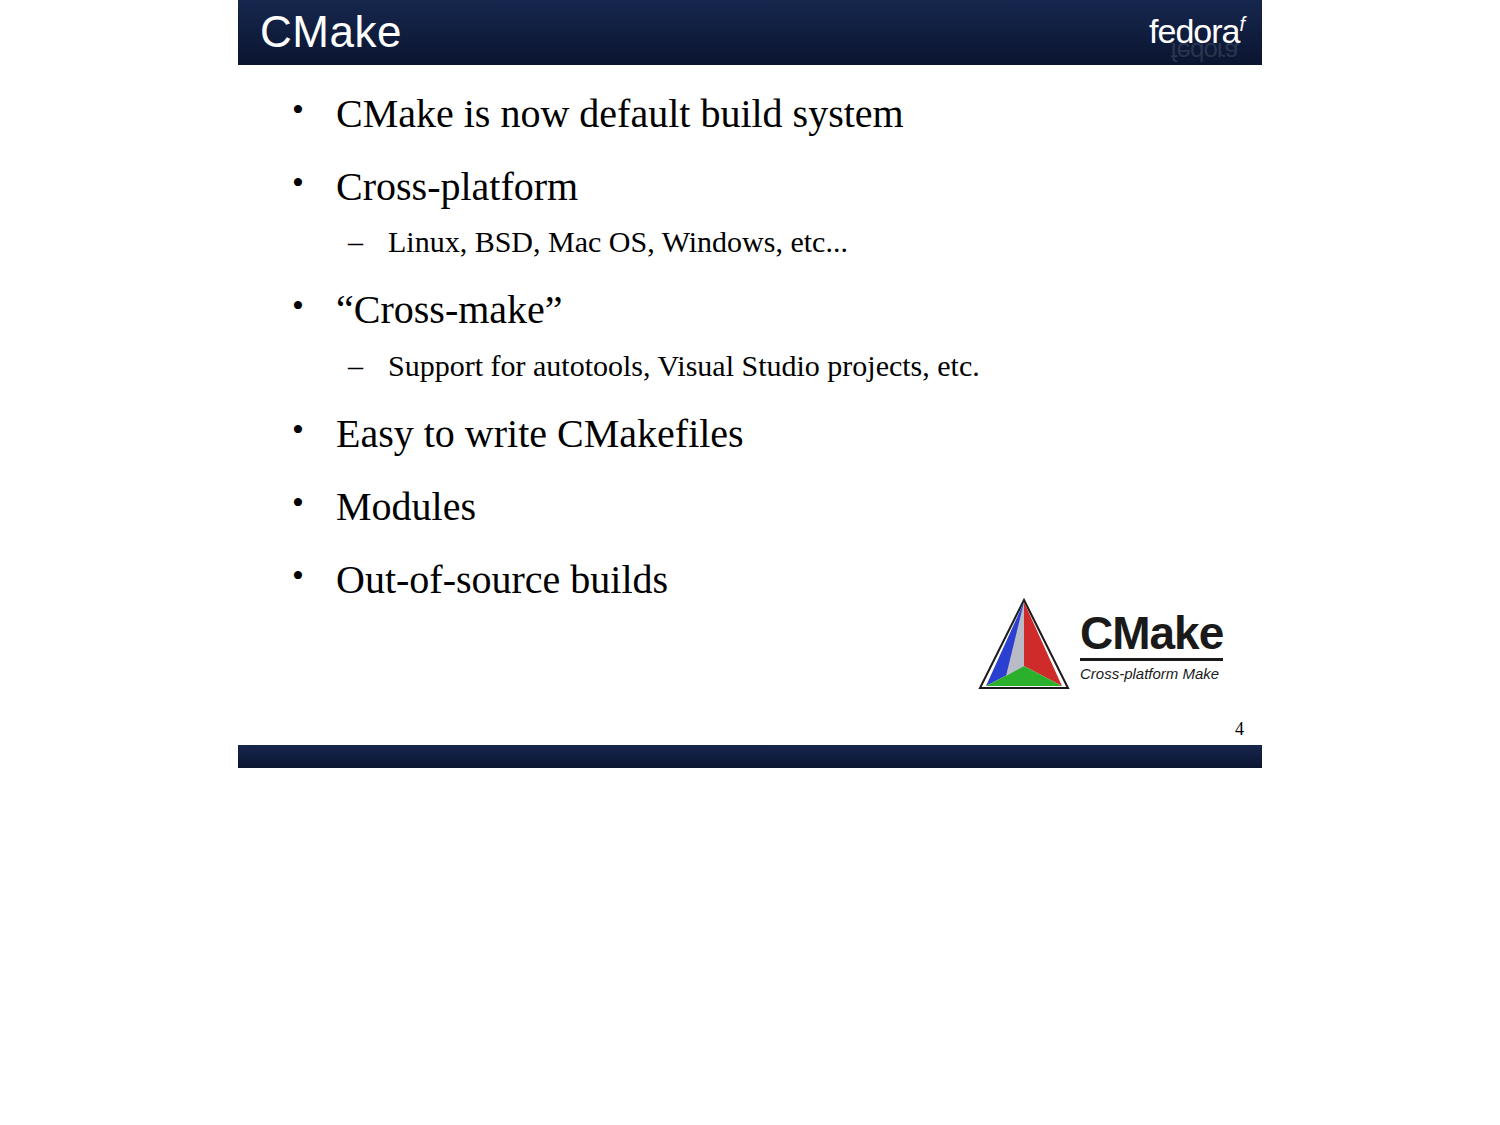CMake
fedoraf fedora
CMake is now default build system
Cross-platform
Linux, BSD, Mac OS, Windows, etc...
“Cross-make”
Support for autotools, Visual Studio projects, etc.
Easy to write CMakefiles
Modules
Out-of-source builds
CMake Cross-platform Make
4